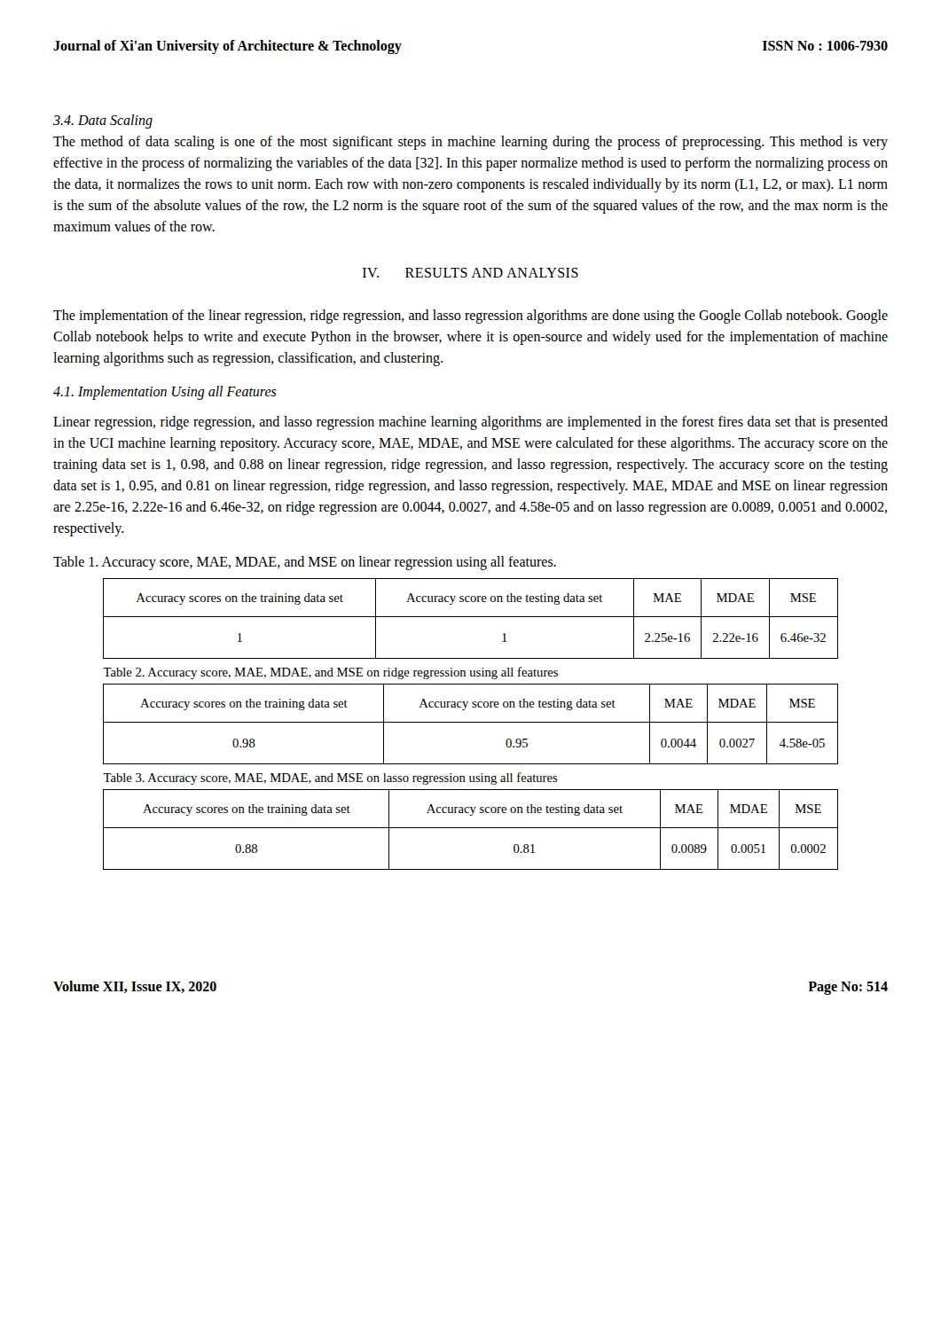Journal of Xi'an University of Architecture & Technology ISSN No : 1006-7930
3.4. Data Scaling
The method of data scaling is one of the most significant steps in machine learning during the process of preprocessing. This method is very effective in the process of normalizing the variables of the data [32]. In this paper normalize method is used to perform the normalizing process on the data, it normalizes the rows to unit norm. Each row with non-zero components is rescaled individually by its norm (L1, L2, or max). L1 norm is the sum of the absolute values of the row, the L2 norm is the square root of the sum of the squared values of the row, and the max norm is the maximum values of the row.
IV. RESULTS AND ANALYSIS
The implementation of the linear regression, ridge regression, and lasso regression algorithms are done using the Google Collab notebook. Google Collab notebook helps to write and execute Python in the browser, where it is open-source and widely used for the implementation of machine learning algorithms such as regression, classification, and clustering.
4.1. Implementation Using all Features
Linear regression, ridge regression, and lasso regression machine learning algorithms are implemented in the forest fires data set that is presented in the UCI machine learning repository. Accuracy score, MAE, MDAE, and MSE were calculated for these algorithms. The accuracy score on the training data set is 1, 0.98, and 0.88 on linear regression, ridge regression, and lasso regression, respectively. The accuracy score on the testing data set is 1, 0.95, and 0.81 on linear regression, ridge regression, and lasso regression, respectively. MAE, MDAE and MSE on linear regression are 2.25e-16, 2.22e-16 and 6.46e-32, on ridge regression are 0.0044, 0.0027, and 4.58e-05 and on lasso regression are 0.0089, 0.0051 and 0.0002, respectively.
Table 1. Accuracy score, MAE, MDAE, and MSE on linear regression using all features.
| Accuracy scores on the training data set | Accuracy score on the testing data set | MAE | MDAE | MSE |
| 1 | 1 | 2.25e-16 | 2.22e-16 | 6.46e-32 |
Table 2. Accuracy score, MAE, MDAE, and MSE on ridge regression using all features
| Accuracy scores on the training data set | Accuracy score on the testing data set | MAE | MDAE | MSE |
| 0.98 | 0.95 | 0.0044 | 0.0027 | 4.58e-05 |
Table 3. Accuracy score, MAE, MDAE, and MSE on lasso regression using all features
| Accuracy scores on the training data set | Accuracy score on the testing data set | MAE | MDAE | MSE |
| 0.88 | 0.81 | 0.0089 | 0.0051 | 0.0002 |
Volume XII, Issue IX, 2020 Page No: 514